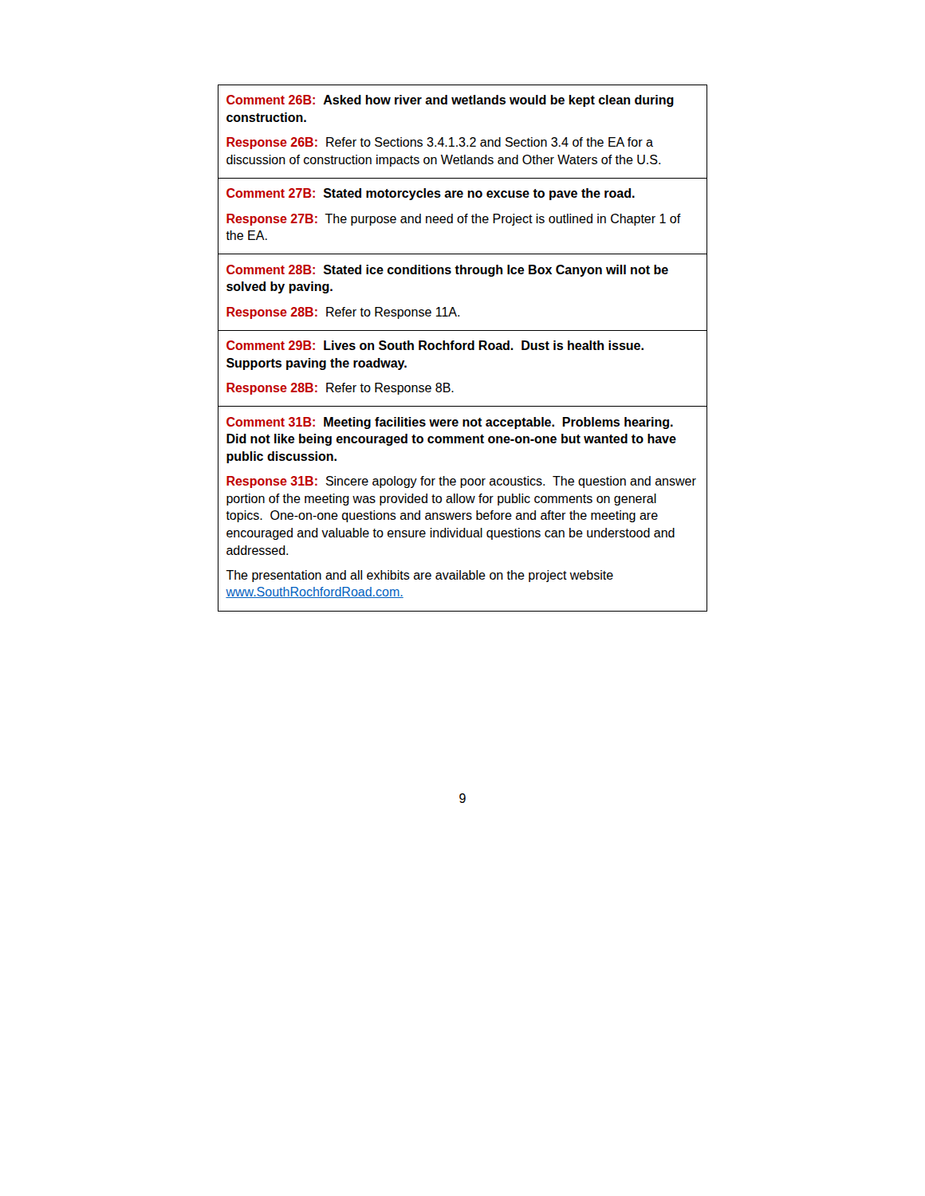| Comment 26B: Asked how river and wetlands would be kept clean during construction. Response 26B: Refer to Sections 3.4.1.3.2 and Section 3.4 of the EA for a discussion of construction impacts on Wetlands and Other Waters of the U.S. |
| Comment 27B: Stated motorcycles are no excuse to pave the road. Response 27B: The purpose and need of the Project is outlined in Chapter 1 of the EA. |
| Comment 28B: Stated ice conditions through Ice Box Canyon will not be solved by paving. Response 28B: Refer to Response 11A. |
| Comment 29B: Lives on South Rochford Road. Dust is health issue. Supports paving the roadway. Response 28B: Refer to Response 8B. |
| Comment 31B: Meeting facilities were not acceptable. Problems hearing. Did not like being encouraged to comment one-on-one but wanted to have public discussion. Response 31B: Sincere apology for the poor acoustics. The question and answer portion of the meeting was provided to allow for public comments on general topics. One-on-one questions and answers before and after the meeting are encouraged and valuable to ensure individual questions can be understood and addressed. The presentation and all exhibits are available on the project website www.SouthRochfordRoad.com. |
9